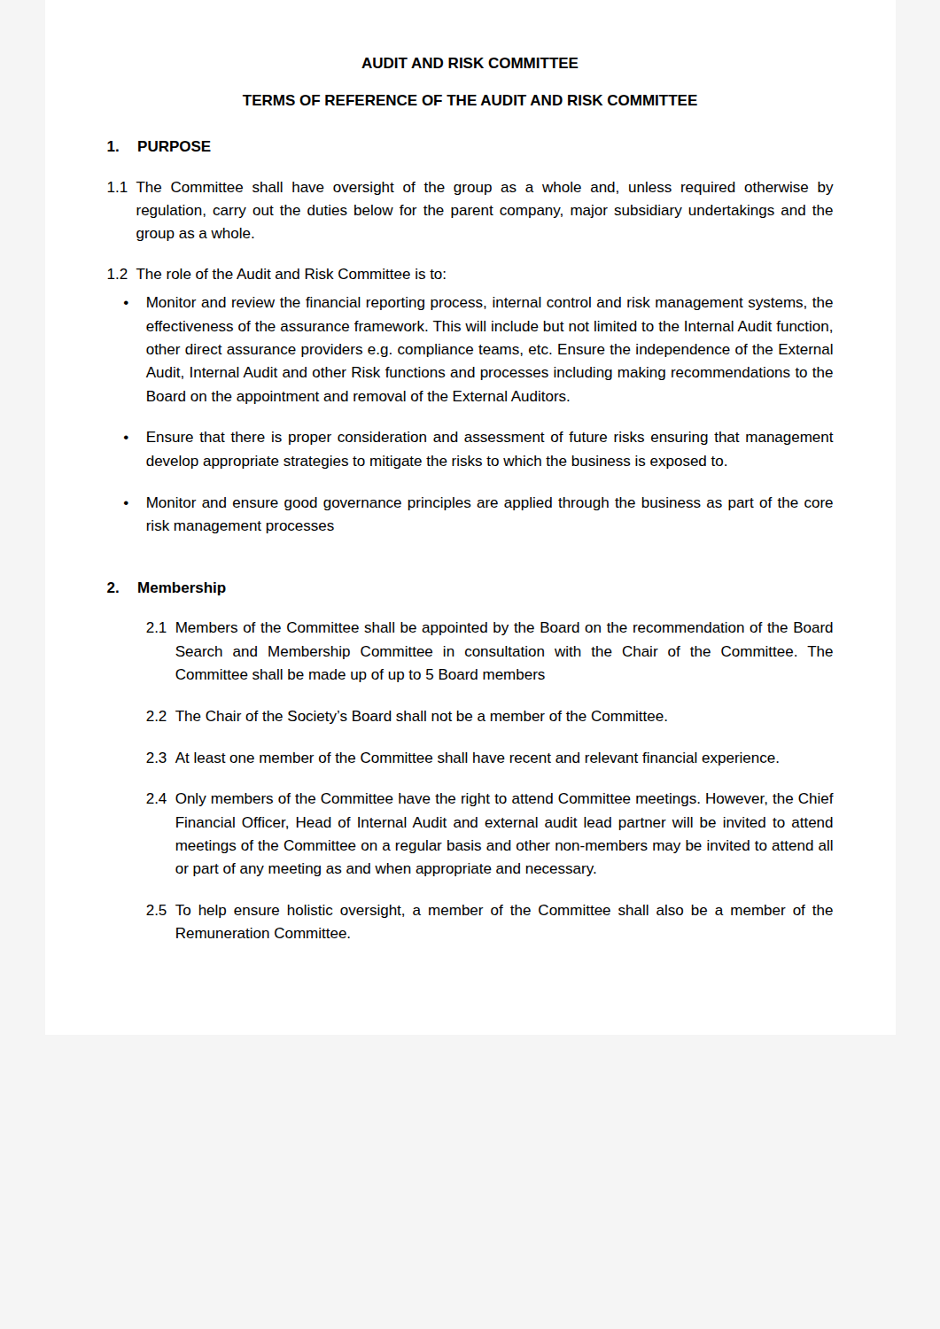AUDIT AND RISK COMMITTEE
TERMS OF REFERENCE OF THE AUDIT AND RISK COMMITTEE
1. PURPOSE
1.1 The Committee shall have oversight of the group as a whole and, unless required otherwise by regulation, carry out the duties below for the parent company, major subsidiary undertakings and the group as a whole.
1.2 The role of the Audit and Risk Committee is to:
Monitor and review the financial reporting process, internal control and risk management systems, the effectiveness of the assurance framework. This will include but not limited to the Internal Audit function, other direct assurance providers e.g. compliance teams, etc. Ensure the independence of the External Audit, Internal Audit and other Risk functions and processes including making recommendations to the Board on the appointment and removal of the External Auditors.
Ensure that there is proper consideration and assessment of future risks ensuring that management develop appropriate strategies to mitigate the risks to which the business is exposed to.
Monitor and ensure good governance principles are applied through the business as part of the core risk management processes
2. Membership
2.1 Members of the Committee shall be appointed by the Board on the recommendation of the Board Search and Membership Committee in consultation with the Chair of the Committee. The Committee shall be made up of up to 5 Board members
2.2 The Chair of the Society’s Board shall not be a member of the Committee.
2.3 At least one member of the Committee shall have recent and relevant financial experience.
2.4 Only members of the Committee have the right to attend Committee meetings. However, the Chief Financial Officer, Head of Internal Audit and external audit lead partner will be invited to attend meetings of the Committee on a regular basis and other non-members may be invited to attend all or part of any meeting as and when appropriate and necessary.
2.5 To help ensure holistic oversight, a member of the Committee shall also be a member of the Remuneration Committee.